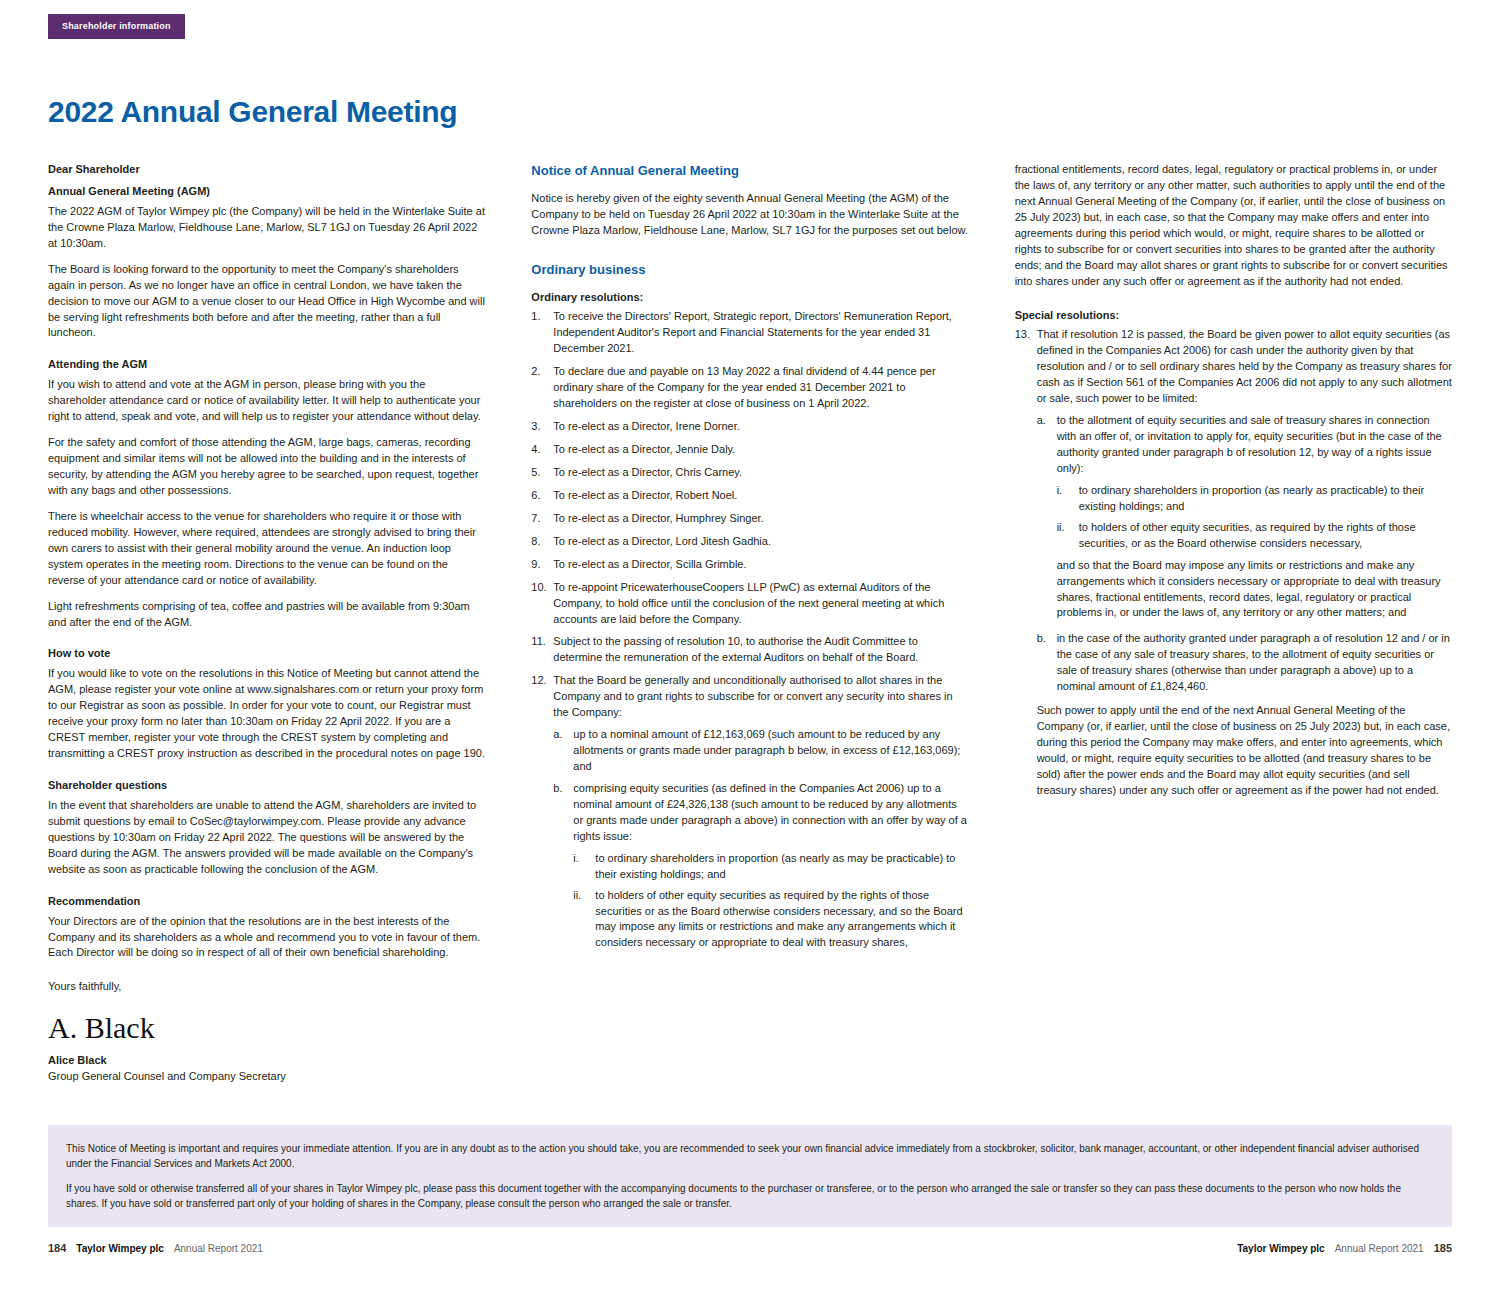Shareholder information
2022 Annual General Meeting
Dear Shareholder
Annual General Meeting (AGM)
The 2022 AGM of Taylor Wimpey plc (the Company) will be held in the Winterlake Suite at the Crowne Plaza Marlow, Fieldhouse Lane, Marlow, SL7 1GJ on Tuesday 26 April 2022 at 10:30am.
The Board is looking forward to the opportunity to meet the Company's shareholders again in person. As we no longer have an office in central London, we have taken the decision to move our AGM to a venue closer to our Head Office in High Wycombe and will be serving light refreshments both before and after the meeting, rather than a full luncheon.
Attending the AGM
If you wish to attend and vote at the AGM in person, please bring with you the shareholder attendance card or notice of availability letter. It will help to authenticate your right to attend, speak and vote, and will help us to register your attendance without delay.
For the safety and comfort of those attending the AGM, large bags, cameras, recording equipment and similar items will not be allowed into the building and in the interests of security, by attending the AGM you hereby agree to be searched, upon request, together with any bags and other possessions.
There is wheelchair access to the venue for shareholders who require it or those with reduced mobility. However, where required, attendees are strongly advised to bring their own carers to assist with their general mobility around the venue. An induction loop system operates in the meeting room. Directions to the venue can be found on the reverse of your attendance card or notice of availability.
Light refreshments comprising of tea, coffee and pastries will be available from 9:30am and after the end of the AGM.
How to vote
If you would like to vote on the resolutions in this Notice of Meeting but cannot attend the AGM, please register your vote online at www.signalshares.com or return your proxy form to our Registrar as soon as possible. In order for your vote to count, our Registrar must receive your proxy form no later than 10:30am on Friday 22 April 2022. If you are a CREST member, register your vote through the CREST system by completing and transmitting a CREST proxy instruction as described in the procedural notes on page 190.
Shareholder questions
In the event that shareholders are unable to attend the AGM, shareholders are invited to submit questions by email to CoSec@taylorwimpey.com. Please provide any advance questions by 10:30am on Friday 22 April 2022. The questions will be answered by the Board during the AGM. The answers provided will be made available on the Company's website as soon as practicable following the conclusion of the AGM.
Recommendation
Your Directors are of the opinion that the resolutions are in the best interests of the Company and its shareholders as a whole and recommend you to vote in favour of them. Each Director will be doing so in respect of all of their own beneficial shareholding.
Yours faithfully,
A. Black
Alice Black
Group General Counsel and Company Secretary
Notice of Annual General Meeting
Notice is hereby given of the eighty seventh Annual General Meeting (the AGM) of the Company to be held on Tuesday 26 April 2022 at 10:30am in the Winterlake Suite at the Crowne Plaza Marlow, Fieldhouse Lane, Marlow, SL7 1GJ for the purposes set out below.
Ordinary business
Ordinary resolutions:
To receive the Directors' Report, Strategic report, Directors' Remuneration Report, Independent Auditor's Report and Financial Statements for the year ended 31 December 2021.
To declare due and payable on 13 May 2022 a final dividend of 4.44 pence per ordinary share of the Company for the year ended 31 December 2021 to shareholders on the register at close of business on 1 April 2022.
To re-elect as a Director, Irene Dorner.
To re-elect as a Director, Jennie Daly.
To re-elect as a Director, Chris Carney.
To re-elect as a Director, Robert Noel.
To re-elect as a Director, Humphrey Singer.
To re-elect as a Director, Lord Jitesh Gadhia.
To re-elect as a Director, Scilla Grimble.
To re-appoint PricewaterhouseCoopers LLP (PwC) as external Auditors of the Company, to hold office until the conclusion of the next general meeting at which accounts are laid before the Company.
Subject to the passing of resolution 10, to authorise the Audit Committee to determine the remuneration of the external Auditors on behalf of the Board.
That the Board be generally and unconditionally authorised to allot shares in the Company and to grant rights to subscribe for or convert any security into shares in the Company:
up to a nominal amount of £12,163,069 (such amount to be reduced by any allotments or grants made under paragraph b below, in excess of £12,163,069); and
comprising equity securities (as defined in the Companies Act 2006) up to a nominal amount of £24,326,138 (such amount to be reduced by any allotments or grants made under paragraph a above) in connection with an offer by way of a rights issue:
to ordinary shareholders in proportion (as nearly as may be practicable) to their existing holdings; and
to holders of other equity securities as required by the rights of those securities or as the Board otherwise considers necessary, and so the Board may impose any limits or restrictions and make any arrangements which it considers necessary or appropriate to deal with treasury shares,
fractional entitlements, record dates, legal, regulatory or practical problems in, or under the laws of, any territory or any other matter, such authorities to apply until the end of the next Annual General Meeting of the Company (or, if earlier, until the close of business on 25 July 2023) but, in each case, so that the Company may make offers and enter into agreements during this period which would, or might, require shares to be allotted or rights to subscribe for or convert securities into shares to be granted after the authority ends; and the Board may allot shares or grant rights to subscribe for or convert securities into shares under any such offer or agreement as if the authority had not ended.
Special resolutions:
That if resolution 12 is passed, the Board be given power to allot equity securities (as defined in the Companies Act 2006) for cash under the authority given by that resolution and / or to sell ordinary shares held by the Company as treasury shares for cash as if Section 561 of the Companies Act 2006 did not apply to any such allotment or sale, such power to be limited:
to the allotment of equity securities and sale of treasury shares in connection with an offer of, or invitation to apply for, equity securities (but in the case of the authority granted under paragraph b of resolution 12, by way of a rights issue only):
to ordinary shareholders in proportion (as nearly as practicable) to their existing holdings; and
to holders of other equity securities, as required by the rights of those securities, or as the Board otherwise considers necessary,
and so that the Board may impose any limits or restrictions and make any arrangements which it considers necessary or appropriate to deal with treasury shares, fractional entitlements, record dates, legal, regulatory or practical problems in, or under the laws of, any territory or any other matters; and
in the case of the authority granted under paragraph a of resolution 12 and / or in the case of any sale of treasury shares, to the allotment of equity securities or sale of treasury shares (otherwise than under paragraph a above) up to a nominal amount of £1,824,460.
Such power to apply until the end of the next Annual General Meeting of the Company (or, if earlier, until the close of business on 25 July 2023) but, in each case, during this period the Company may make offers, and enter into agreements, which would, or might, require equity securities to be allotted (and treasury shares to be sold) after the power ends and the Board may allot equity securities (and sell treasury shares) under any such offer or agreement as if the power had not ended.
This Notice of Meeting is important and requires your immediate attention. If you are in any doubt as to the action you should take, you are recommended to seek your own financial advice immediately from a stockbroker, solicitor, bank manager, accountant, or other independent financial adviser authorised under the Financial Services and Markets Act 2000.
If you have sold or otherwise transferred all of your shares in Taylor Wimpey plc, please pass this document together with the accompanying documents to the purchaser or transferee, or to the person who arranged the sale or transfer so they can pass these documents to the person who now holds the shares. If you have sold or transferred part only of your holding of shares in the Company, please consult the person who arranged the sale or transfer.
184 Taylor Wimpey plc Annual Report 2021
Taylor Wimpey plc Annual Report 2021 185